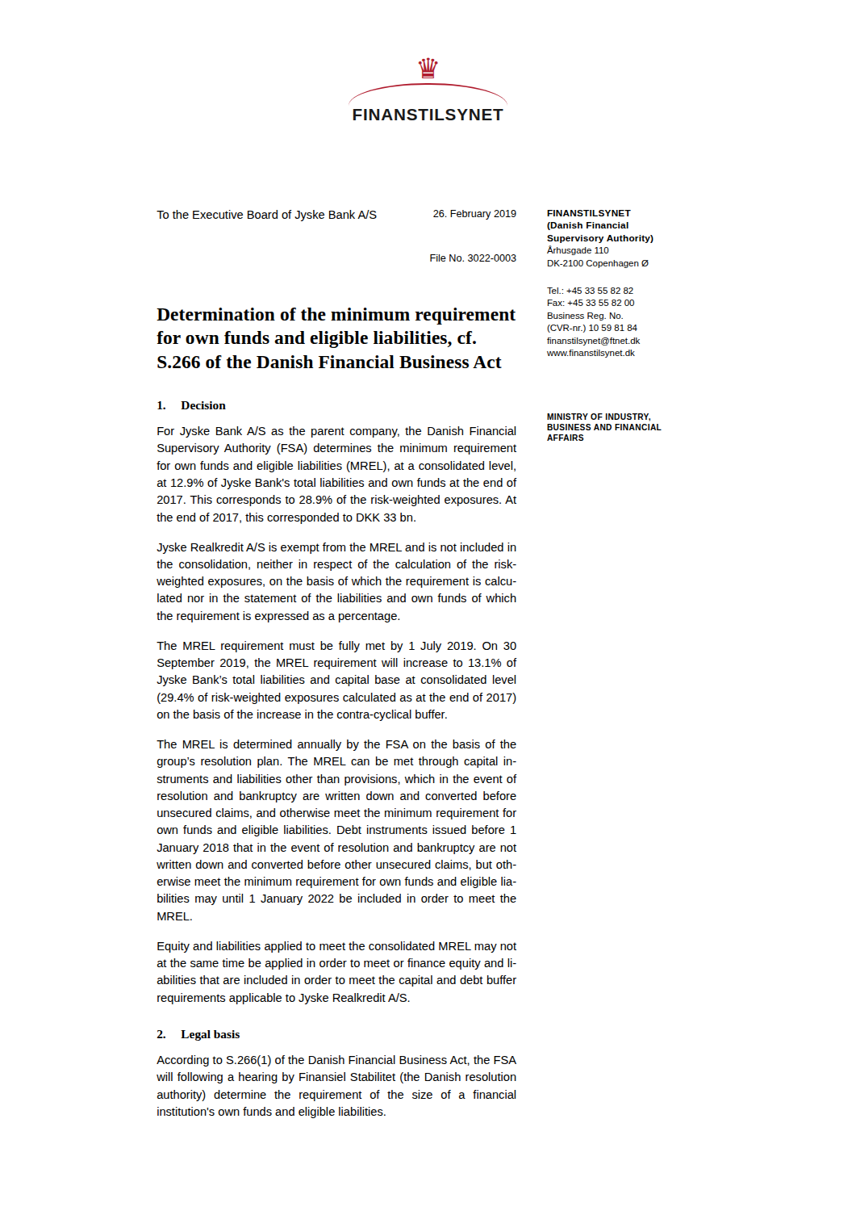♛
FINANSTILSYNET
To the Executive Board of Jyske Bank A/S
26. February 2019
File No. 3022-0003
Determination of the minimum requirement for own funds and eligible liabilities, cf. S.266 of the Danish Financial Business Act
1. Decision
For Jyske Bank A/S as the parent company, the Danish Financial Supervisory Authority (FSA) determines the minimum requirement for own funds and eligible liabilities (MREL), at a consolidated level, at 12.9% of Jyske Bank's total liabilities and own funds at the end of 2017. This corresponds to 28.9% of the risk-weighted exposures. At the end of 2017, this corresponded to DKK 33 bn.
Jyske Realkredit A/S is exempt from the MREL and is not included in the consolidation, neither in respect of the calculation of the risk-weighted exposures, on the basis of which the requirement is calculated nor in the statement of the liabilities and own funds of which the requirement is expressed as a percentage.
The MREL requirement must be fully met by 1 July 2019. On 30 September 2019, the MREL requirement will increase to 13.1% of Jyske Bank’s total liabilities and capital base at consolidated level (29.4% of risk-weighted exposures calculated as at the end of 2017) on the basis of the increase in the contra-cyclical buffer.
The MREL is determined annually by the FSA on the basis of the group’s resolution plan. The MREL can be met through capital instruments and liabilities other than provisions, which in the event of resolution and bankruptcy are written down and converted before unsecured claims, and otherwise meet the minimum requirement for own funds and eligible liabilities. Debt instruments issued before 1 January 2018 that in the event of resolution and bankruptcy are not written down and converted before other unsecured claims, but otherwise meet the minimum requirement for own funds and eligible liabilities may until 1 January 2022 be included in order to meet the MREL.
Equity and liabilities applied to meet the consolidated MREL may not at the same time be applied in order to meet or finance equity and liabilities that are included in order to meet the capital and debt buffer requirements applicable to Jyske Realkredit A/S.
2. Legal basis
According to S.266(1) of the Danish Financial Business Act, the FSA will following a hearing by Finansiel Stabilitet (the Danish resolution authority) determine the requirement of the size of a financial institution's own funds and eligible liabilities.
FINANSTILSYNET
(Danish Financial
Supervisory Authority)
Århusgade 110
DK-2100 Copenhagen Ø
Tel.: +45 33 55 82 82
Fax: +45 33 55 82 00
Business Reg. No.
(CVR-nr.) 10 59 81 84
finanstilsynet@ftnet.dk
www.finanstilsynet.dk
MINISTRY OF INDUSTRY,
BUSINESS AND FINANCIAL
AFFAIRS